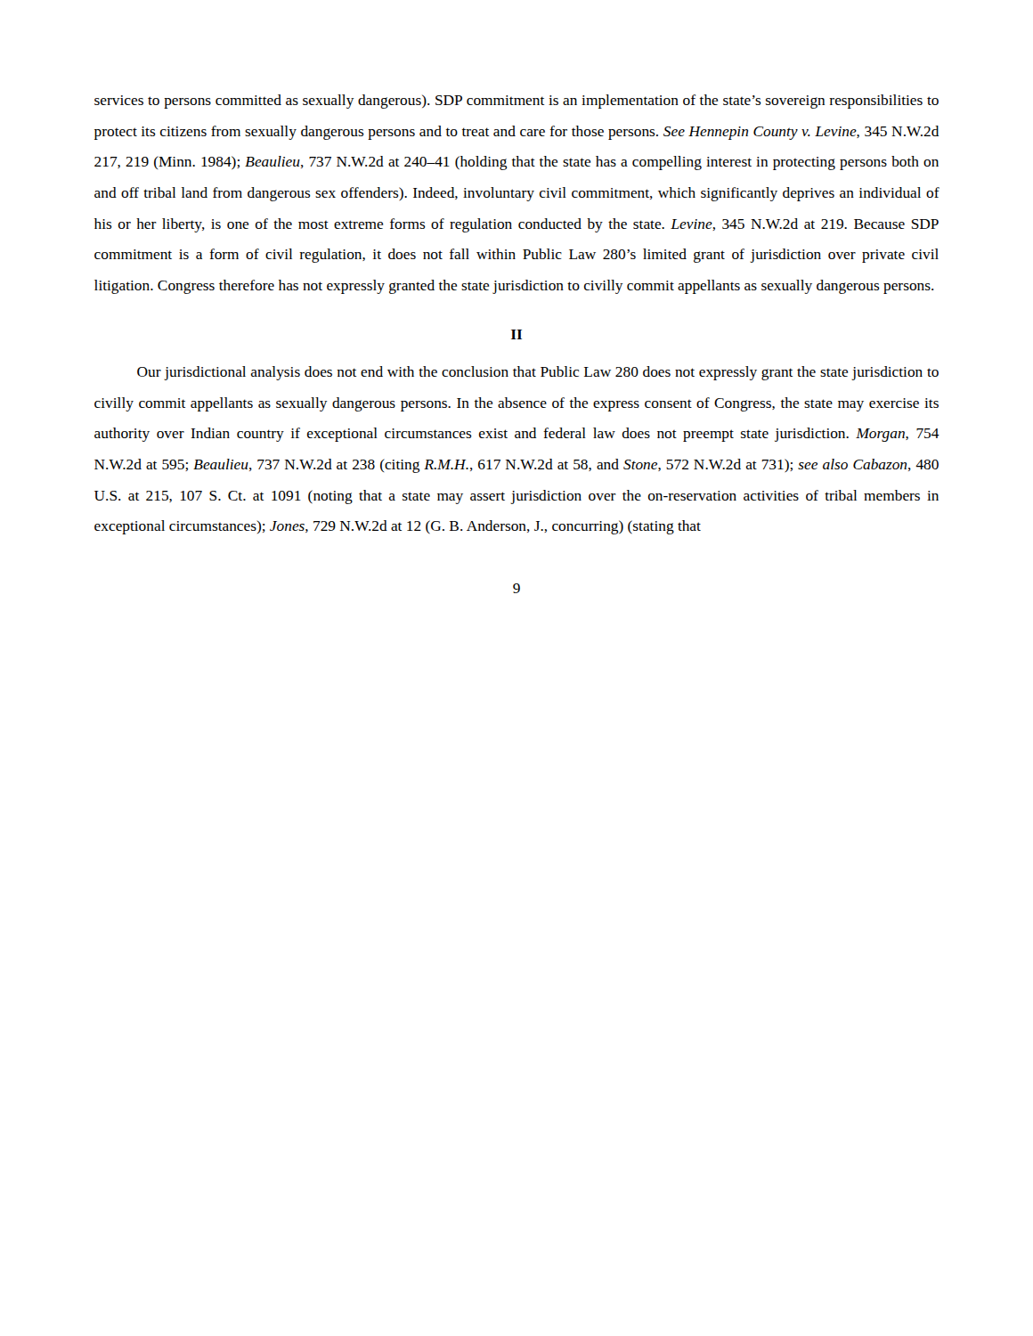services to persons committed as sexually dangerous). SDP commitment is an implementation of the state’s sovereign responsibilities to protect its citizens from sexually dangerous persons and to treat and care for those persons. See Hennepin County v. Levine, 345 N.W.2d 217, 219 (Minn. 1984); Beaulieu, 737 N.W.2d at 240–41 (holding that the state has a compelling interest in protecting persons both on and off tribal land from dangerous sex offenders). Indeed, involuntary civil commitment, which significantly deprives an individual of his or her liberty, is one of the most extreme forms of regulation conducted by the state. Levine, 345 N.W.2d at 219. Because SDP commitment is a form of civil regulation, it does not fall within Public Law 280’s limited grant of jurisdiction over private civil litigation. Congress therefore has not expressly granted the state jurisdiction to civilly commit appellants as sexually dangerous persons.
II
Our jurisdictional analysis does not end with the conclusion that Public Law 280 does not expressly grant the state jurisdiction to civilly commit appellants as sexually dangerous persons. In the absence of the express consent of Congress, the state may exercise its authority over Indian country if exceptional circumstances exist and federal law does not preempt state jurisdiction. Morgan, 754 N.W.2d at 595; Beaulieu, 737 N.W.2d at 238 (citing R.M.H., 617 N.W.2d at 58, and Stone, 572 N.W.2d at 731); see also Cabazon, 480 U.S. at 215, 107 S. Ct. at 1091 (noting that a state may assert jurisdiction over the on-reservation activities of tribal members in exceptional circumstances); Jones, 729 N.W.2d at 12 (G. B. Anderson, J., concurring) (stating that
9